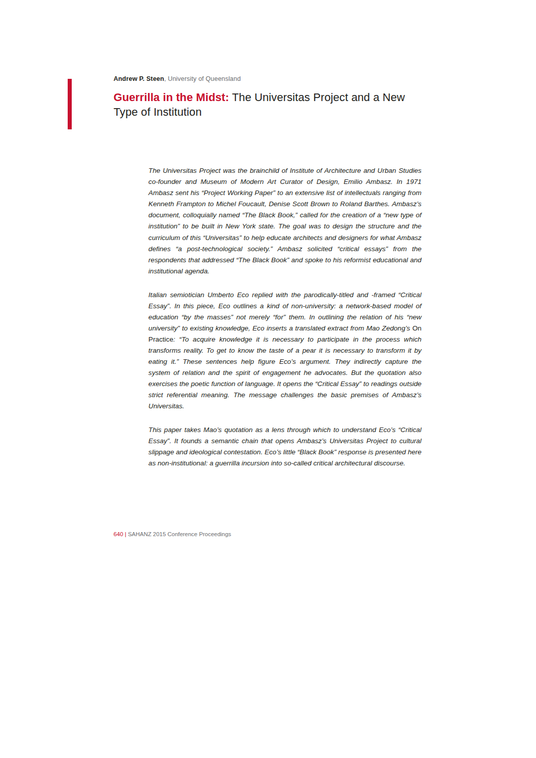Andrew P. Steen, University of Queensland
Guerrilla in the Midst: The Universitas Project and a New Type of Institution
The Universitas Project was the brainchild of Institute of Architecture and Urban Studies co-founder and Museum of Modern Art Curator of Design, Emilio Ambasz. In 1971 Ambasz sent his “Project Working Paper” to an extensive list of intellectuals ranging from Kenneth Frampton to Michel Foucault, Denise Scott Brown to Roland Barthes. Ambasz’s document, colloquially named “The Black Book,” called for the creation of a “new type of institution” to be built in New York state. The goal was to design the structure and the curriculum of this “Universitas” to help educate architects and designers for what Ambasz defines “a post-technological society.” Ambasz solicited “critical essays” from the respondents that addressed “The Black Book” and spoke to his reformist educational and institutional agenda.
Italian semiotician Umberto Eco replied with the parodically-titled and -framed “Critical Essay”. In this piece, Eco outlines a kind of non-university: a network-based model of education “by the masses” not merely “for” them. In outlining the relation of his “new university” to existing knowledge, Eco inserts a translated extract from Mao Zedong’s On Practice: “To acquire knowledge it is necessary to participate in the process which transforms reality. To get to know the taste of a pear it is necessary to transform it by eating it.” These sentences help figure Eco’s argument. They indirectly capture the system of relation and the spirit of engagement he advocates. But the quotation also exercises the poetic function of language. It opens the “Critical Essay” to readings outside strict referential meaning. The message challenges the basic premises of Ambasz’s Universitas.
This paper takes Mao’s quotation as a lens through which to understand Eco’s “Critical Essay”. It founds a semantic chain that opens Ambasz’s Universitas Project to cultural slippage and ideological contestation. Eco’s little “Black Book” response is presented here as non-institutional: a guerrilla incursion into so-called critical architectural discourse.
640 | SAHANZ 2015 Conference Proceedings